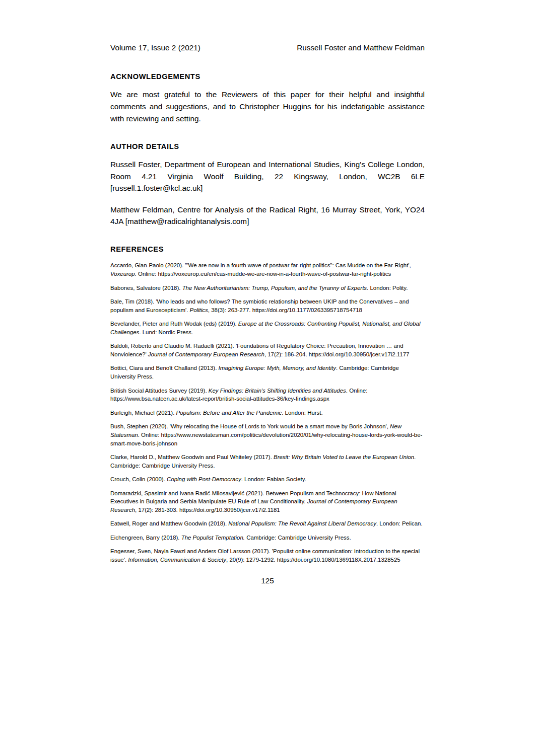Volume 17, Issue 2 (2021)
Russell Foster and Matthew Feldman
ACKNOWLEDGEMENTS
We are most grateful to the Reviewers of this paper for their helpful and insightful comments and suggestions, and to Christopher Huggins for his indefatigable assistance with reviewing and setting.
AUTHOR DETAILS
Russell Foster, Department of European and International Studies, King's College London, Room 4.21 Virginia Woolf Building, 22 Kingsway, London, WC2B 6LE [russell.1.foster@kcl.ac.uk]
Matthew Feldman, Centre for Analysis of the Radical Right, 16 Murray Street, York, YO24 4JA [matthew@radicalrightanalysis.com]
REFERENCES
Accardo, Gian-Paolo (2020). "'We are now in a fourth wave of postwar far-right politics": Cas Mudde on the Far-Right', Voxeurop. Online: https://voxeurop.eu/en/cas-mudde-we-are-now-in-a-fourth-wave-of-postwar-far-right-politics
Babones, Salvatore (2018). The New Authoritarianism: Trump, Populism, and the Tyranny of Experts. London: Polity.
Bale, Tim (2018). 'Who leads and who follows? The symbiotic relationship between UKIP and the Conervatives – and populism and Euroscepticism'. Politics, 38(3): 263-277. https://doi.org/10.1177/0263395718754718
Bevelander, Pieter and Ruth Wodak (eds) (2019). Europe at the Crossroads: Confronting Populist, Nationalist, and Global Challenges. Lund: Nordic Press.
Baldoli, Roberto and Claudio M. Radaelli (2021). 'Foundations of Regulatory Choice: Precaution, Innovation … and Nonviolence?' Journal of Contemporary European Research, 17(2): 186-204. https://doi.org/10.30950/jcer.v17i2.1177
Bottici, Ciara and Benoît Challand (2013). Imagining Europe: Myth, Memory, and Identity. Cambridge: Cambridge University Press.
British Social Attitudes Survey (2019). Key Findings: Britain's Shifting Identities and Attitudes. Online: https://www.bsa.natcen.ac.uk/latest-report/british-social-attitudes-36/key-findings.aspx
Burleigh, Michael (2021). Populism: Before and After the Pandemic. London: Hurst.
Bush, Stephen (2020). 'Why relocating the House of Lords to York would be a smart move by Boris Johnson', New Statesman. Online: https://www.newstatesman.com/politics/devolution/2020/01/why-relocating-house-lords-york-would-be-smart-move-boris-johnson
Clarke, Harold D., Matthew Goodwin and Paul Whiteley (2017). Brexit: Why Britain Voted to Leave the European Union. Cambridge: Cambridge University Press.
Crouch, Colin (2000). Coping with Post-Democracy. London: Fabian Society.
Domaradzki, Spasimir and Ivana Radić-Milosavljević (2021). Between Populism and Technocracy: How National Executives in Bulgaria and Serbia Manipulate EU Rule of Law Conditionality. Journal of Contemporary European Research, 17(2): 281-303. https://doi.org/10.30950/jcer.v17i2.1181
Eatwell, Roger and Matthew Goodwin (2018). National Populism: The Revolt Against Liberal Democracy. London: Pelican.
Eichengreen, Barry (2018). The Populist Temptation. Cambridge: Cambridge University Press.
Engesser, Sven, Nayla Fawzi and Anders Olof Larsson (2017). 'Populist online communication: introduction to the special issue'. Information, Communication & Society, 20(9): 1279-1292. https://doi.org/10.1080/1369118X.2017.1328525
125